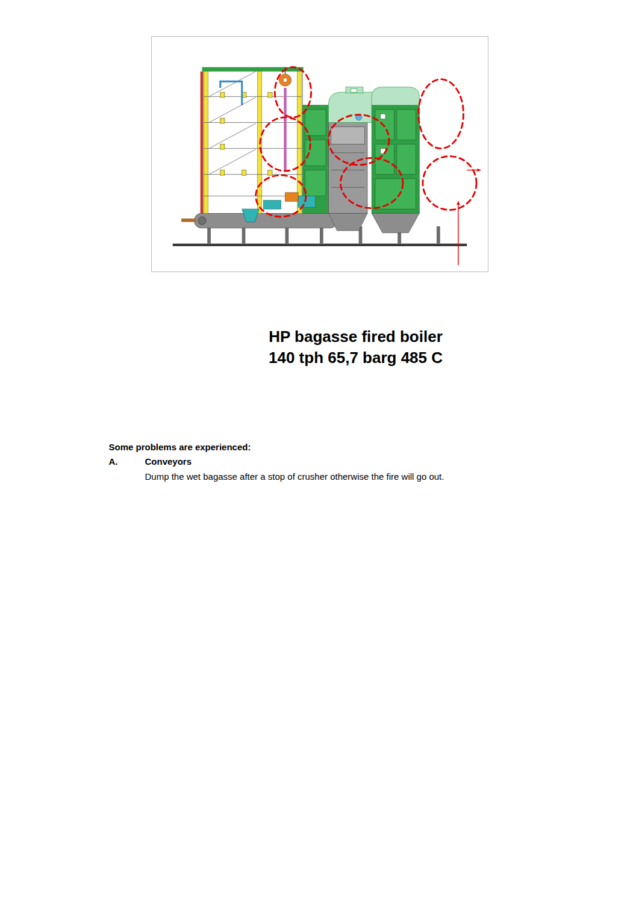HP bagasse fired boiler
140 tph 65,7 barg 485 C
Some problems are experienced:
A. Conveyors
Dump the wet bagasse after a stop of crusher otherwise the fire will go out.